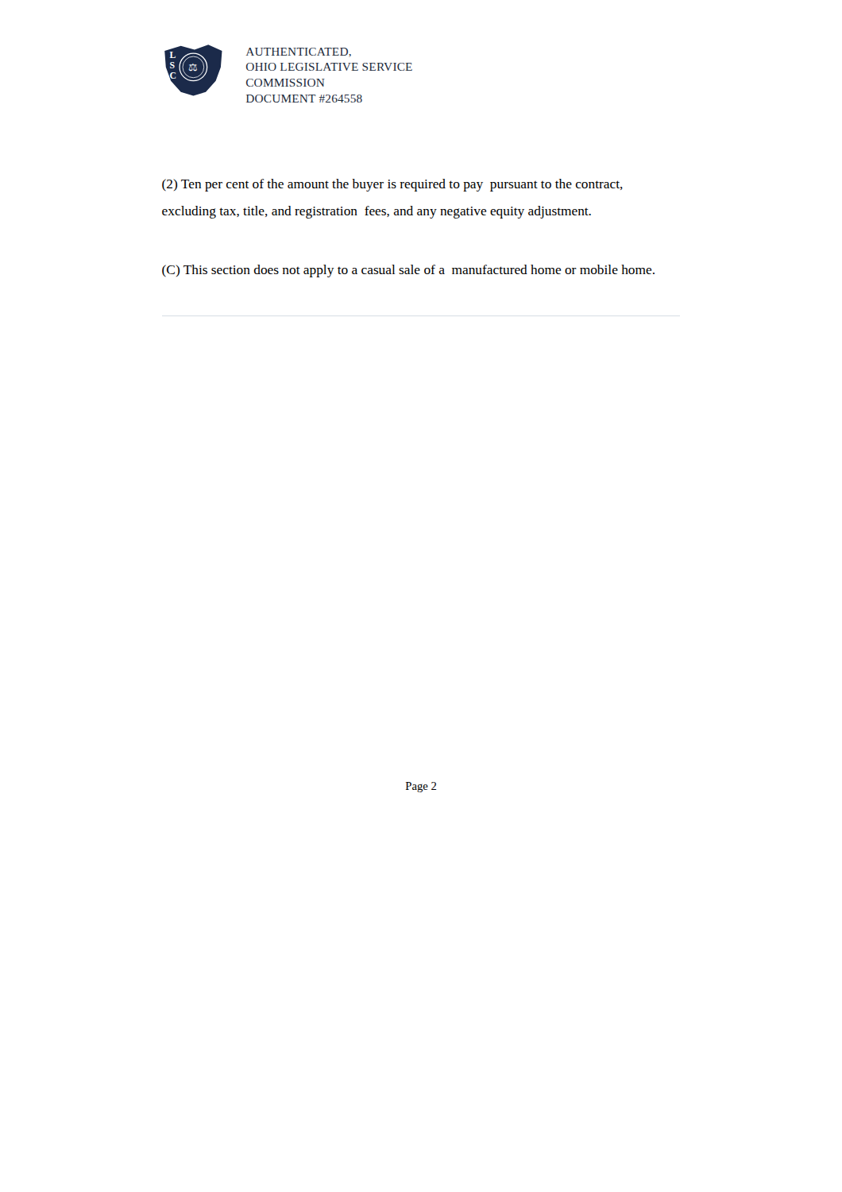⚖ L S C
AUTHENTICATED,
OHIO LEGISLATIVE SERVICE
COMMISSION
DOCUMENT #264558
(2) Ten per cent of the amount the buyer is required to pay pursuant to the contract, excluding tax, title, and registration fees, and any negative equity adjustment.
(C) This section does not apply to a casual sale of a manufactured home or mobile home.
Page 2